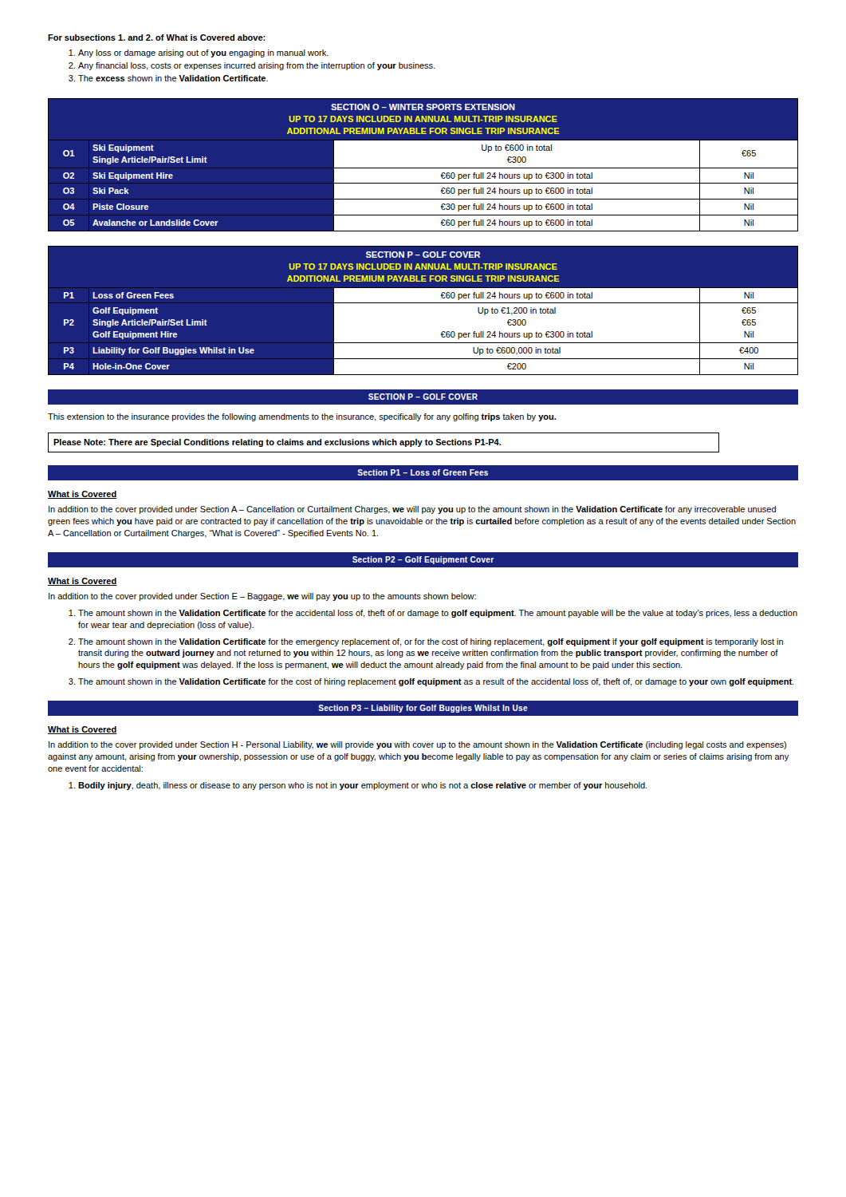For subsections 1. and 2. of What is Covered above:
Any loss or damage arising out of you engaging in manual work.
Any financial loss, costs or expenses incurred arising from the interruption of your business.
The excess shown in the Validation Certificate.
| SECTION O – WINTER SPORTS EXTENSION UP TO 17 DAYS INCLUDED IN ANNUAL MULTI-TRIP INSURANCE ADDITIONAL PREMIUM PAYABLE FOR SINGLE TRIP INSURANCE |
| O1 | Ski Equipment Single Article/Pair/Set Limit | Up to €600 in total €300 | €65 |
| O2 | Ski Equipment Hire | €60 per full 24 hours up to €300 in total | Nil |
| O3 | Ski Pack | €60 per full 24 hours up to €600 in total | Nil |
| O4 | Piste Closure | €30 per full 24 hours up to €600 in total | Nil |
| O5 | Avalanche or Landslide Cover | €60 per full 24 hours up to €600 in total | Nil |
| SECTION P – GOLF COVER UP TO 17 DAYS INCLUDED IN ANNUAL MULTI-TRIP INSURANCE ADDITIONAL PREMIUM PAYABLE FOR SINGLE TRIP INSURANCE |
| P1 | Loss of Green Fees | €60 per full 24 hours up to €600 in total | Nil |
| P2 | Golf Equipment Single Article/Pair/Set Limit Golf Equipment Hire | Up to €1,200 in total €300 €60 per full 24 hours up to €300 in total | €65 €65 Nil |
| P3 | Liability for Golf Buggies Whilst in Use | Up to €600,000 in total | €400 |
| P4 | Hole-in-One Cover | €200 | Nil |
SECTION P – GOLF COVER
This extension to the insurance provides the following amendments to the insurance, specifically for any golfing trips taken by you.
Please Note: There are Special Conditions relating to claims and exclusions which apply to Sections P1-P4.
Section P1 – Loss of Green Fees
What is Covered
In addition to the cover provided under Section A – Cancellation or Curtailment Charges, we will pay you up to the amount shown in the Validation Certificate for any irrecoverable unused green fees which you have paid or are contracted to pay if cancellation of the trip is unavoidable or the trip is curtailed before completion as a result of any of the events detailed under Section A – Cancellation or Curtailment Charges, “What is Covered” - Specified Events No. 1.
Section P2 – Golf Equipment Cover
What is Covered
In addition to the cover provided under Section E – Baggage, we will pay you up to the amounts shown below:
The amount shown in the Validation Certificate for the accidental loss of, theft of or damage to golf equipment. The amount payable will be the value at today’s prices, less a deduction for wear tear and depreciation (loss of value).
The amount shown in the Validation Certificate for the emergency replacement of, or for the cost of hiring replacement, golf equipment if your golf equipment is temporarily lost in transit during the outward journey and not returned to you within 12 hours, as long as we receive written confirmation from the public transport provider, confirming the number of hours the golf equipment was delayed. If the loss is permanent, we will deduct the amount already paid from the final amount to be paid under this section.
The amount shown in the Validation Certificate for the cost of hiring replacement golf equipment as a result of the accidental loss of, theft of, or damage to your own golf equipment.
Section P3 – Liability for Golf Buggies Whilst In Use
What is Covered
In addition to the cover provided under Section H - Personal Liability, we will provide you with cover up to the amount shown in the Validation Certificate (including legal costs and expenses) against any amount, arising from your ownership, possession or use of a golf buggy, which you become legally liable to pay as compensation for any claim or series of claims arising from any one event for accidental:
Bodily injury, death, illness or disease to any person who is not in your employment or who is not a close relative or member of your household.